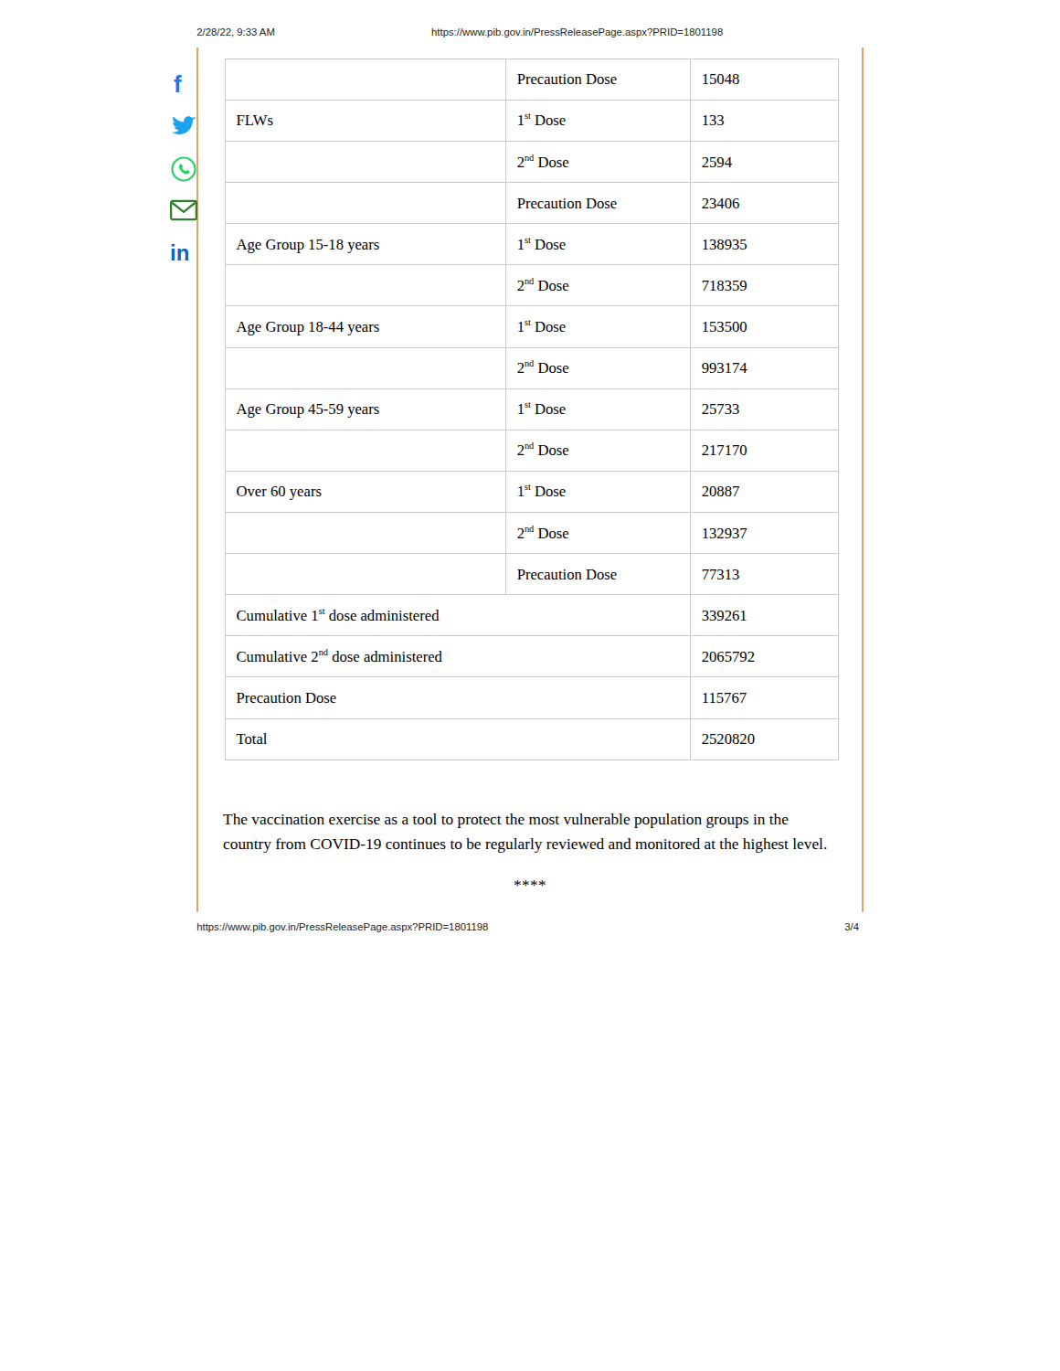2/28/22, 9:33 AM
https://www.pib.gov.in/PressReleasePage.aspx?PRID=1801198
f in
| | Precaution Dose | 15048 |
| FLWs | 1 st Dose | 133 |
| | 2 nd Dose | 2594 |
| | Precaution Dose | 23406 |
| Age Group 15-18 years | 1 st Dose | 138935 |
| | 2 nd Dose | 718359 |
| Age Group 18-44 years | 1 st Dose | 153500 |
| | 2 nd Dose | 993174 |
| Age Group 45-59 years | 1 st Dose | 25733 |
| | 2 nd Dose | 217170 |
| Over 60 years | 1 st Dose | 20887 |
| | 2 nd Dose | 132937 |
| | Precaution Dose | 77313 |
| Cumulative 1 st dose administered | 339261 |
| Cumulative 2 nd dose administered | 2065792 |
| Precaution Dose | 115767 |
| Total | 2520820 |
The vaccination exercise as a tool to protect the most vulnerable population groups in the country from COVID-19 continues to be regularly reviewed and monitored at the highest level.
****
https://www.pib.gov.in/PressReleasePage.aspx?PRID=1801198
3/4